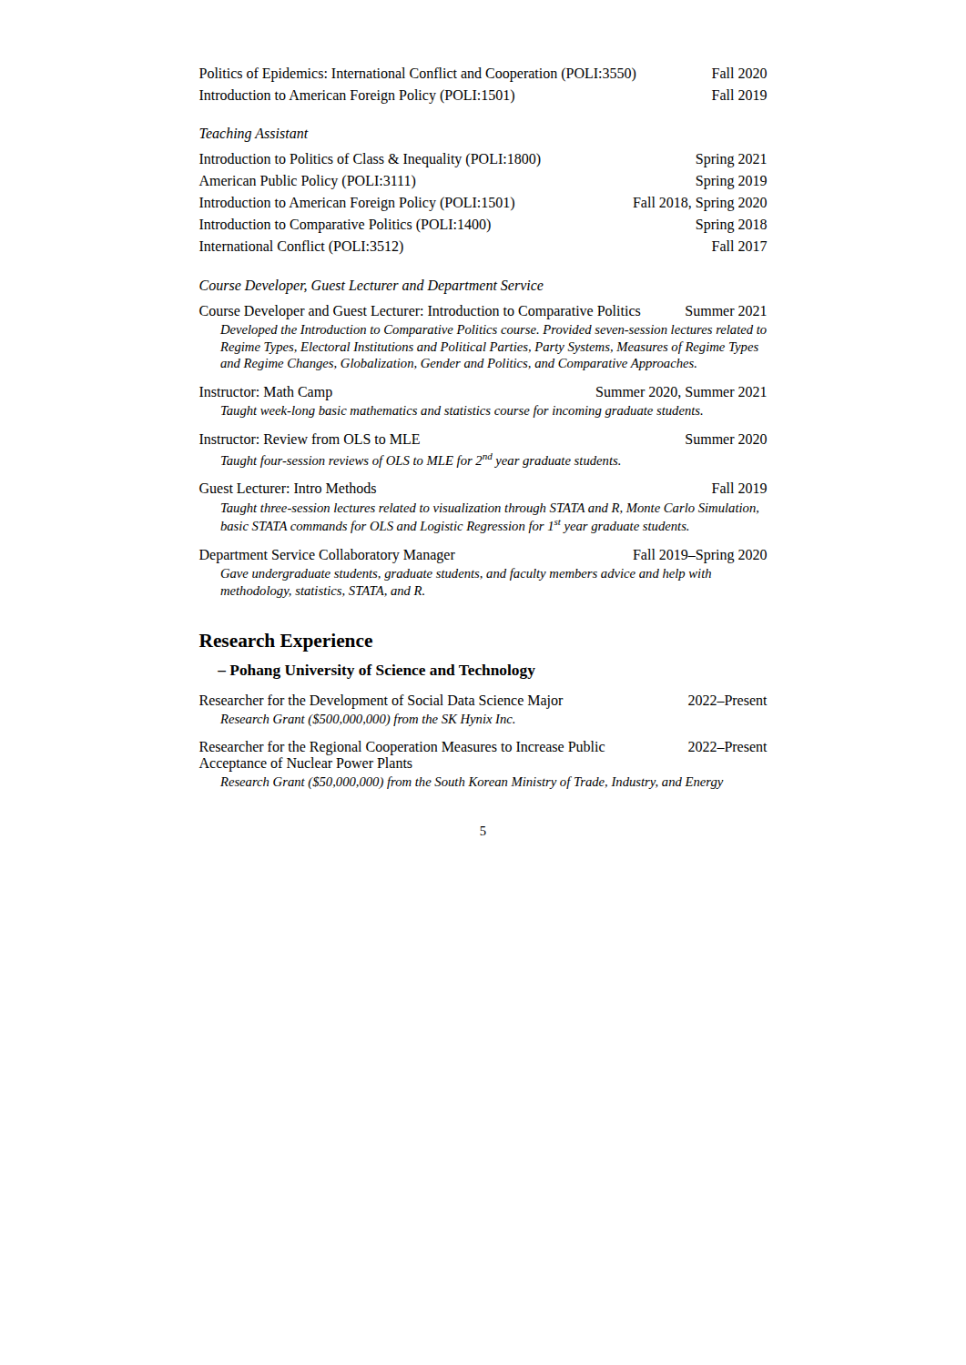Politics of Epidemics: International Conflict and Cooperation (POLI:3550) Fall 2020
Introduction to American Foreign Policy (POLI:1501) Fall 2019
Teaching Assistant
Introduction to Politics of Class & Inequality (POLI:1800) Spring 2021
American Public Policy (POLI:3111) Spring 2019
Introduction to American Foreign Policy (POLI:1501) Fall 2018, Spring 2020
Introduction to Comparative Politics (POLI:1400) Spring 2018
International Conflict (POLI:3512) Fall 2017
Course Developer, Guest Lecturer and Department Service
Course Developer and Guest Lecturer: Introduction to Comparative Politics Summer 2021
Developed the Introduction to Comparative Politics course. Provided seven-session lectures related to Regime Types, Electoral Institutions and Political Parties, Party Systems, Measures of Regime Types and Regime Changes, Globalization, Gender and Politics, and Comparative Approaches.
Instructor: Math Camp Summer 2020, Summer 2021
Taught week-long basic mathematics and statistics course for incoming graduate students.
Instructor: Review from OLS to MLE Summer 2020
Taught four-session reviews of OLS to MLE for 2nd year graduate students.
Guest Lecturer: Intro Methods Fall 2019
Taught three-session lectures related to visualization through STATA and R, Monte Carlo Simulation, basic STATA commands for OLS and Logistic Regression for 1st year graduate students.
Department Service Collaboratory Manager Fall 2019–Spring 2020
Gave undergraduate students, graduate students, and faculty members advice and help with methodology, statistics, STATA, and R.
Research Experience
Pohang University of Science and Technology
Researcher for the Development of Social Data Science Major 2022–Present
Research Grant ($500,000,000) from the SK Hynix Inc.
Researcher for the Regional Cooperation Measures to Increase Public Acceptance of Nuclear Power Plants 2022–Present
Research Grant ($50,000,000) from the South Korean Ministry of Trade, Industry, and Energy
5